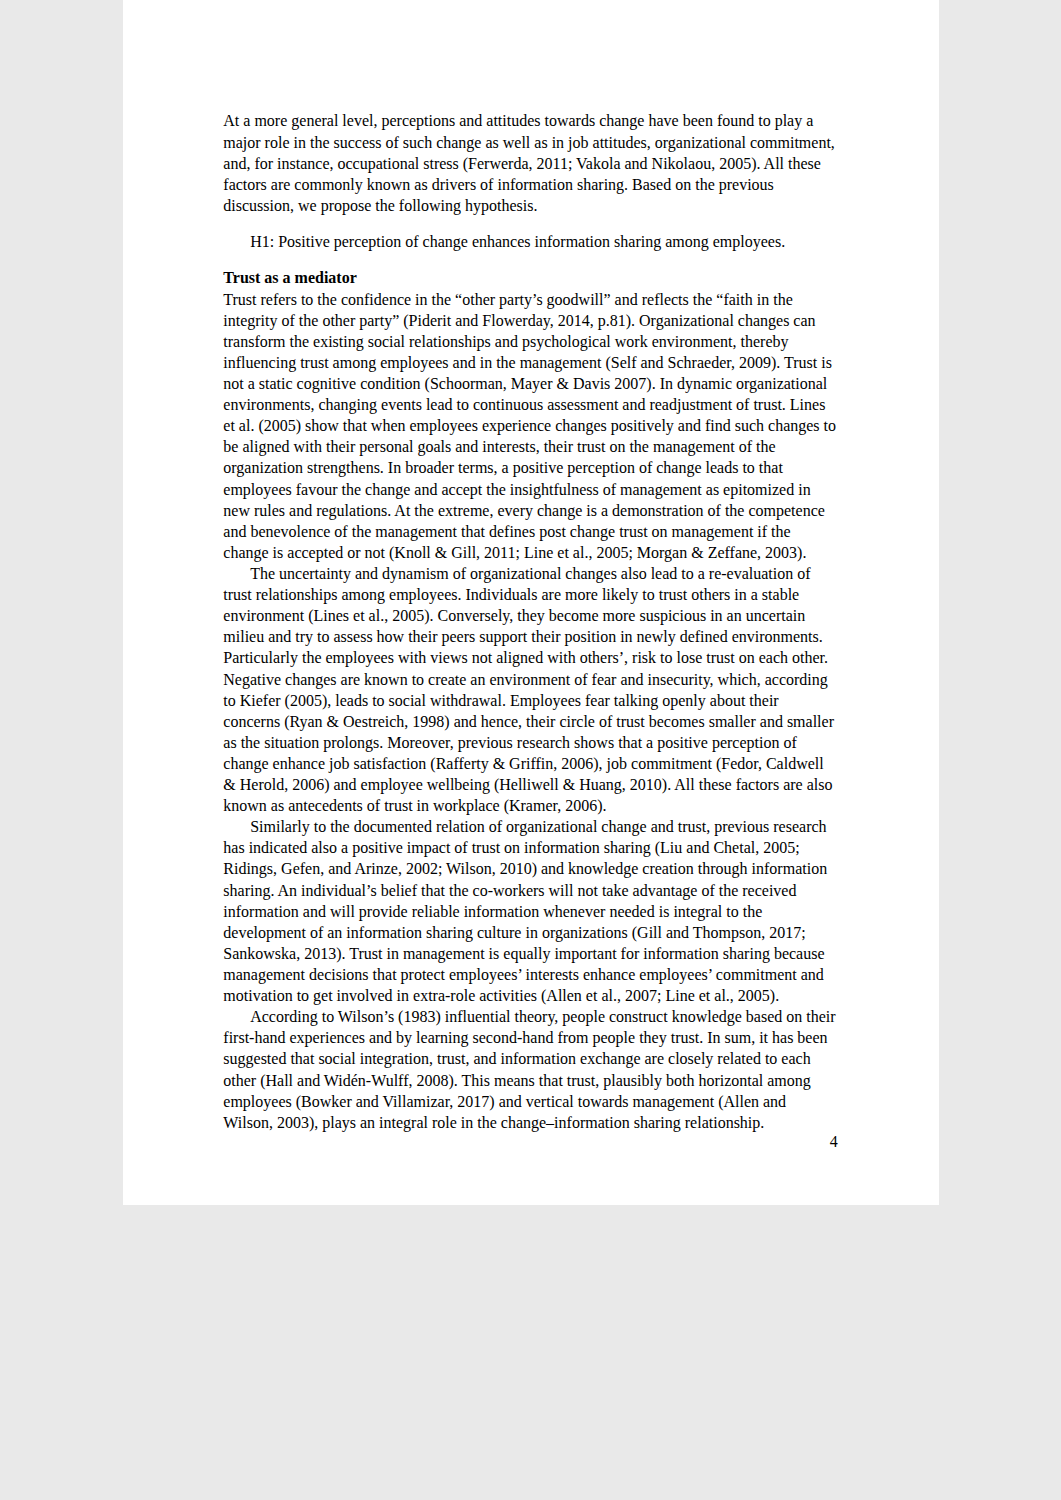At a more general level, perceptions and attitudes towards change have been found to play a major role in the success of such change as well as in job attitudes, organizational commitment, and, for instance, occupational stress (Ferwerda, 2011; Vakola and Nikolaou, 2005). All these factors are commonly known as drivers of information sharing. Based on the previous discussion, we propose the following hypothesis.
H1: Positive perception of change enhances information sharing among employees.
Trust as a mediator
Trust refers to the confidence in the “other party’s goodwill” and reflects the “faith in the integrity of the other party” (Piderit and Flowerday, 2014, p.81). Organizational changes can transform the existing social relationships and psychological work environment, thereby influencing trust among employees and in the management (Self and Schraeder, 2009). Trust is not a static cognitive condition (Schoorman, Mayer & Davis 2007). In dynamic organizational environments, changing events lead to continuous assessment and readjustment of trust. Lines et al. (2005) show that when employees experience changes positively and find such changes to be aligned with their personal goals and interests, their trust on the management of the organization strengthens. In broader terms, a positive perception of change leads to that employees favour the change and accept the insightfulness of management as epitomized in new rules and regulations. At the extreme, every change is a demonstration of the competence and benevolence of the management that defines post change trust on management if the change is accepted or not (Knoll & Gill, 2011; Line et al., 2005; Morgan & Zeffane, 2003).
The uncertainty and dynamism of organizational changes also lead to a re-evaluation of trust relationships among employees. Individuals are more likely to trust others in a stable environment (Lines et al., 2005). Conversely, they become more suspicious in an uncertain milieu and try to assess how their peers support their position in newly defined environments. Particularly the employees with views not aligned with others’, risk to lose trust on each other. Negative changes are known to create an environment of fear and insecurity, which, according to Kiefer (2005), leads to social withdrawal. Employees fear talking openly about their concerns (Ryan & Oestreich, 1998) and hence, their circle of trust becomes smaller and smaller as the situation prolongs. Moreover, previous research shows that a positive perception of change enhance job satisfaction (Rafferty & Griffin, 2006), job commitment (Fedor, Caldwell & Herold, 2006) and employee wellbeing (Helliwell & Huang, 2010). All these factors are also known as antecedents of trust in workplace (Kramer, 2006).
Similarly to the documented relation of organizational change and trust, previous research has indicated also a positive impact of trust on information sharing (Liu and Chetal, 2005; Ridings, Gefen, and Arinze, 2002; Wilson, 2010) and knowledge creation through information sharing. An individual’s belief that the co-workers will not take advantage of the received information and will provide reliable information whenever needed is integral to the development of an information sharing culture in organizations (Gill and Thompson, 2017; Sankowska, 2013). Trust in management is equally important for information sharing because management decisions that protect employees’ interests enhance employees’ commitment and motivation to get involved in extra-role activities (Allen et al., 2007; Line et al., 2005).
According to Wilson’s (1983) influential theory, people construct knowledge based on their first-hand experiences and by learning second-hand from people they trust. In sum, it has been suggested that social integration, trust, and information exchange are closely related to each other (Hall and Widén-Wulff, 2008). This means that trust, plausibly both horizontal among employees (Bowker and Villamizar, 2017) and vertical towards management (Allen and Wilson, 2003), plays an integral role in the change–information sharing relationship.
4